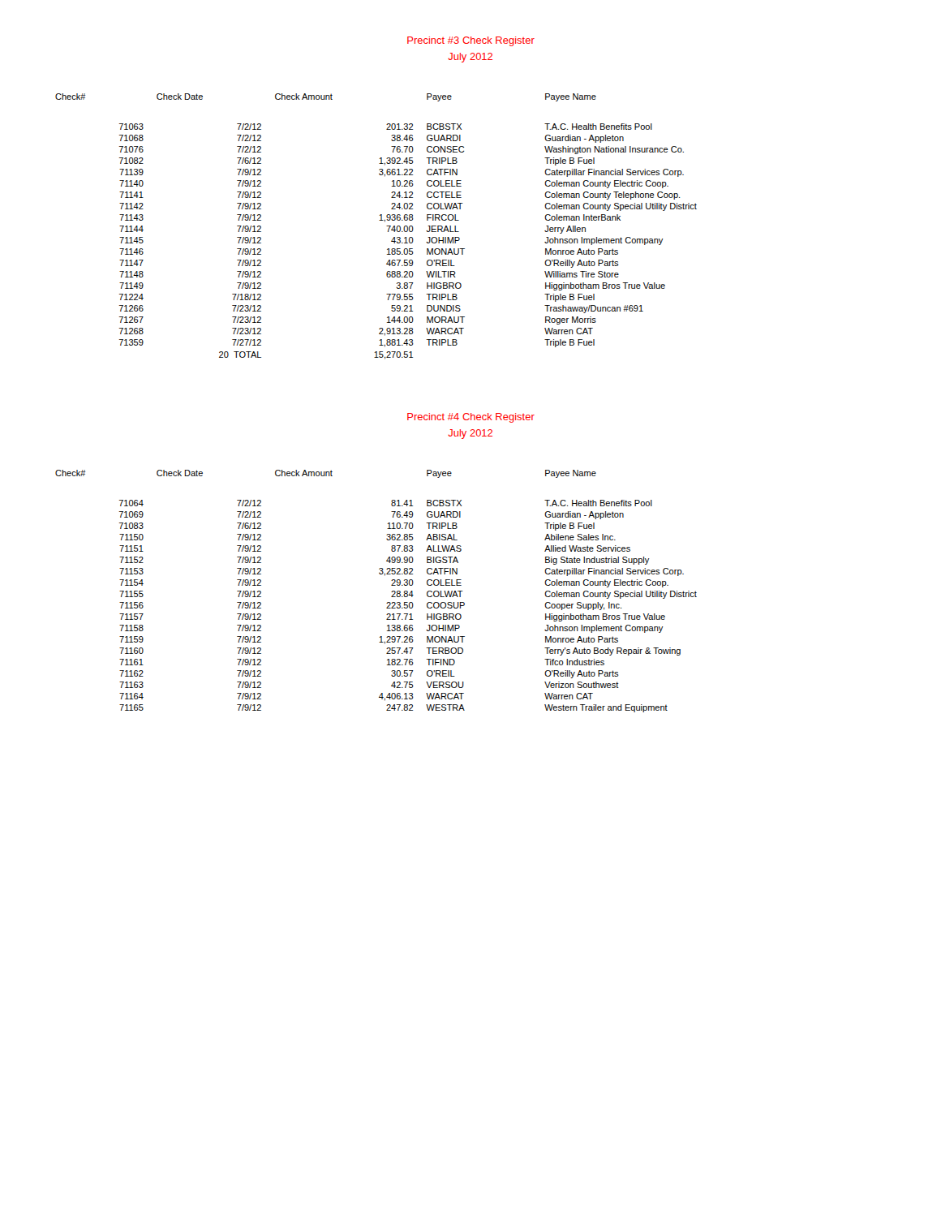Precinct #3 Check Register
July 2012
| Check# | Check Date | Check Amount | Payee | Payee Name |
| --- | --- | --- | --- | --- |
| 71063 | 7/2/12 | 201.32 | BCBSTX | T.A.C. Health Benefits Pool |
| 71068 | 7/2/12 | 38.46 | GUARDI | Guardian - Appleton |
| 71076 | 7/2/12 | 76.70 | CONSEC | Washington National Insurance Co. |
| 71082 | 7/6/12 | 1,392.45 | TRIPLB | Triple B Fuel |
| 71139 | 7/9/12 | 3,661.22 | CATFIN | Caterpillar Financial Services Corp. |
| 71140 | 7/9/12 | 10.26 | COLELE | Coleman County Electric Coop. |
| 71141 | 7/9/12 | 24.12 | CCTELE | Coleman County Telephone Coop. |
| 71142 | 7/9/12 | 24.02 | COLWAT | Coleman County Special Utility District |
| 71143 | 7/9/12 | 1,936.68 | FIRCOL | Coleman InterBank |
| 71144 | 7/9/12 | 740.00 | JERALL | Jerry Allen |
| 71145 | 7/9/12 | 43.10 | JOHIMP | Johnson Implement Company |
| 71146 | 7/9/12 | 185.05 | MONAUT | Monroe Auto Parts |
| 71147 | 7/9/12 | 467.59 | O'REIL | O'Reilly Auto Parts |
| 71148 | 7/9/12 | 688.20 | WILTIR | Williams Tire Store |
| 71149 | 7/9/12 | 3.87 | HIGBRO | Higginbotham Bros True Value |
| 71224 | 7/18/12 | 779.55 | TRIPLB | Triple B Fuel |
| 71266 | 7/23/12 | 59.21 | DUNDIS | Trashaway/Duncan #691 |
| 71267 | 7/23/12 | 144.00 | MORAUT | Roger Morris |
| 71268 | 7/23/12 | 2,913.28 | WARCAT | Warren CAT |
| 71359 | 7/27/12 | 1,881.43 | TRIPLB | Triple B Fuel |
| | 20 TOTAL | 15,270.51 | | |
Precinct #4 Check Register
July 2012
| Check# | Check Date | Check Amount | Payee | Payee Name |
| --- | --- | --- | --- | --- |
| 71064 | 7/2/12 | 81.41 | BCBSTX | T.A.C. Health Benefits Pool |
| 71069 | 7/2/12 | 76.49 | GUARDI | Guardian - Appleton |
| 71083 | 7/6/12 | 110.70 | TRIPLB | Triple B Fuel |
| 71150 | 7/9/12 | 362.85 | ABISAL | Abilene Sales Inc. |
| 71151 | 7/9/12 | 87.83 | ALLWAS | Allied Waste Services |
| 71152 | 7/9/12 | 499.90 | BIGSTA | Big State Industrial Supply |
| 71153 | 7/9/12 | 3,252.82 | CATFIN | Caterpillar Financial Services Corp. |
| 71154 | 7/9/12 | 29.30 | COLELE | Coleman County Electric Coop. |
| 71155 | 7/9/12 | 28.84 | COLWAT | Coleman County Special Utility District |
| 71156 | 7/9/12 | 223.50 | COOSUP | Cooper Supply, Inc. |
| 71157 | 7/9/12 | 217.71 | HIGBRO | Higginbotham Bros True Value |
| 71158 | 7/9/12 | 138.66 | JOHIMP | Johnson Implement Company |
| 71159 | 7/9/12 | 1,297.26 | MONAUT | Monroe Auto Parts |
| 71160 | 7/9/12 | 257.47 | TERBOD | Terry's Auto Body Repair & Towing |
| 71161 | 7/9/12 | 182.76 | TIFIND | Tifco Industries |
| 71162 | 7/9/12 | 30.57 | O'REIL | O'Reilly Auto Parts |
| 71163 | 7/9/12 | 42.75 | VERSOU | Verizon Southwest |
| 71164 | 7/9/12 | 4,406.13 | WARCAT | Warren CAT |
| 71165 | 7/9/12 | 247.82 | WESTRA | Western Trailer and Equipment |